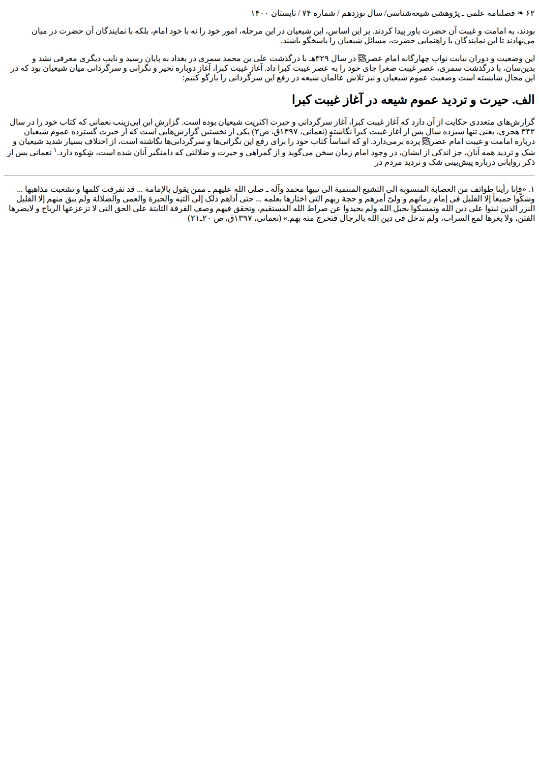۶۲ ❧ فصلنامه علمی ـ پژوهشی شیعه‌شناسی/ سال نوزدهم / شماره ۷۴ / تابستان ۱۴۰۰
بودند، به امامت و غیبت آن حضرت باور پیدا کردند. بر این اساس، این شیعیان در این مرحله، امور خود را نه با خود امام، بلکه با نمایندگان آن حضرت در میان می‌نهادند تا این نمایندگان با راهنمایی حضرت، مسائل شیعیان را پاسخگو باشند.
این وضعیت و دوران نیابت نواب چهارگانه امام عصرﷺ در سال ۳۲۹هـ با درگذشت علی بن محمد سمری در بغداد به پایان رسید و نایب دیگری معرفی نشد و بدین‌سان، با درگذشت سمری، عصر غیبت صغرا جای خود را به عصر غیبت کبرا داد. آغاز غیبت کبرا، آغاز دوباره تحیر و نگرانی و سرگردانی میان شیعیان بود که در این مجال شایسته است وضعیت عموم شیعیان و نیز تلاش عالمان شیعه در رفع این سرگردانی را بازگو کنیم:
الف. حیرت و تردید عموم شیعه در آغاز غیبت کبرا
گزارش‌های متعددی حکایت از آن دارد که آغاز غیبت کبرا، آغاز سرگردانی و حیرت اکثریت شیعیان بوده است. گزارش ابن ابی‌زینب نعمانی که کتاب خود را در سال ۳۴۲ هجری، یعنی تنها سیزده سال پس از آغاز غیبت کبرا نگاشته (نعمانی، ۱۳۹۷ق، ص۲) یکی از نخستین گزارش‌هایی است که از حیرت گسترده عموم شیعیان درباره امامت و غیبت امام عصرﷺ پرده برمی‌دارد. او که اساساً کتاب خود را برای رفع این نگرانی‌ها و سرگردانی‌ها نگاشته است، از اختلاف بسیار شدید شیعیان و شک و تردید همه آنان، جز اندکی از ایشان، در وجود امام زمان سخن می‌گوید و از گمراهی و حیرت و ضلالتی که دامنگیر آنان شده است، شِکوه دارد.۱ نعمانی پس از ذکر روایاتی درباره پیش‌بینی شک و تردید مردم در
۱. «فإنا رأینا طوائف من العصابة المنسوبة الی التشیع المنتمیة الی نبیها محمد وآله ـ صلی الله علیهم ـ ممن یقول بالإمامة ... قد تفرقت کلمها و تشعبت مذاهبها ... وشکّوا جمیعاً إلا القلیل فی إمام زمانهم و ولیّ أمرهم و حجة ربهم التی اختارها بعلمه ... حتی أداهم ذلک إلی التیه والحیرة والعمی والضلالة ولم یبق منهم إلا القلیل النزر الذین ثبتوا علی دین الله وتمسکوا بحبل الله ولم یحیدوا عن صراط الله المستقیم، وتحقق فیهم وصف الفرقة الثابتة علی الحق التی لا تزعزعها الریاح و لایضرها الفتن، ولا یغرها لمع السراب، ولم تدخل فی دین الله بالرجال فتخرج منه بهم.» (نعمانی، ۱۳۹۷ق، ص ۲۰ـ۲۱)